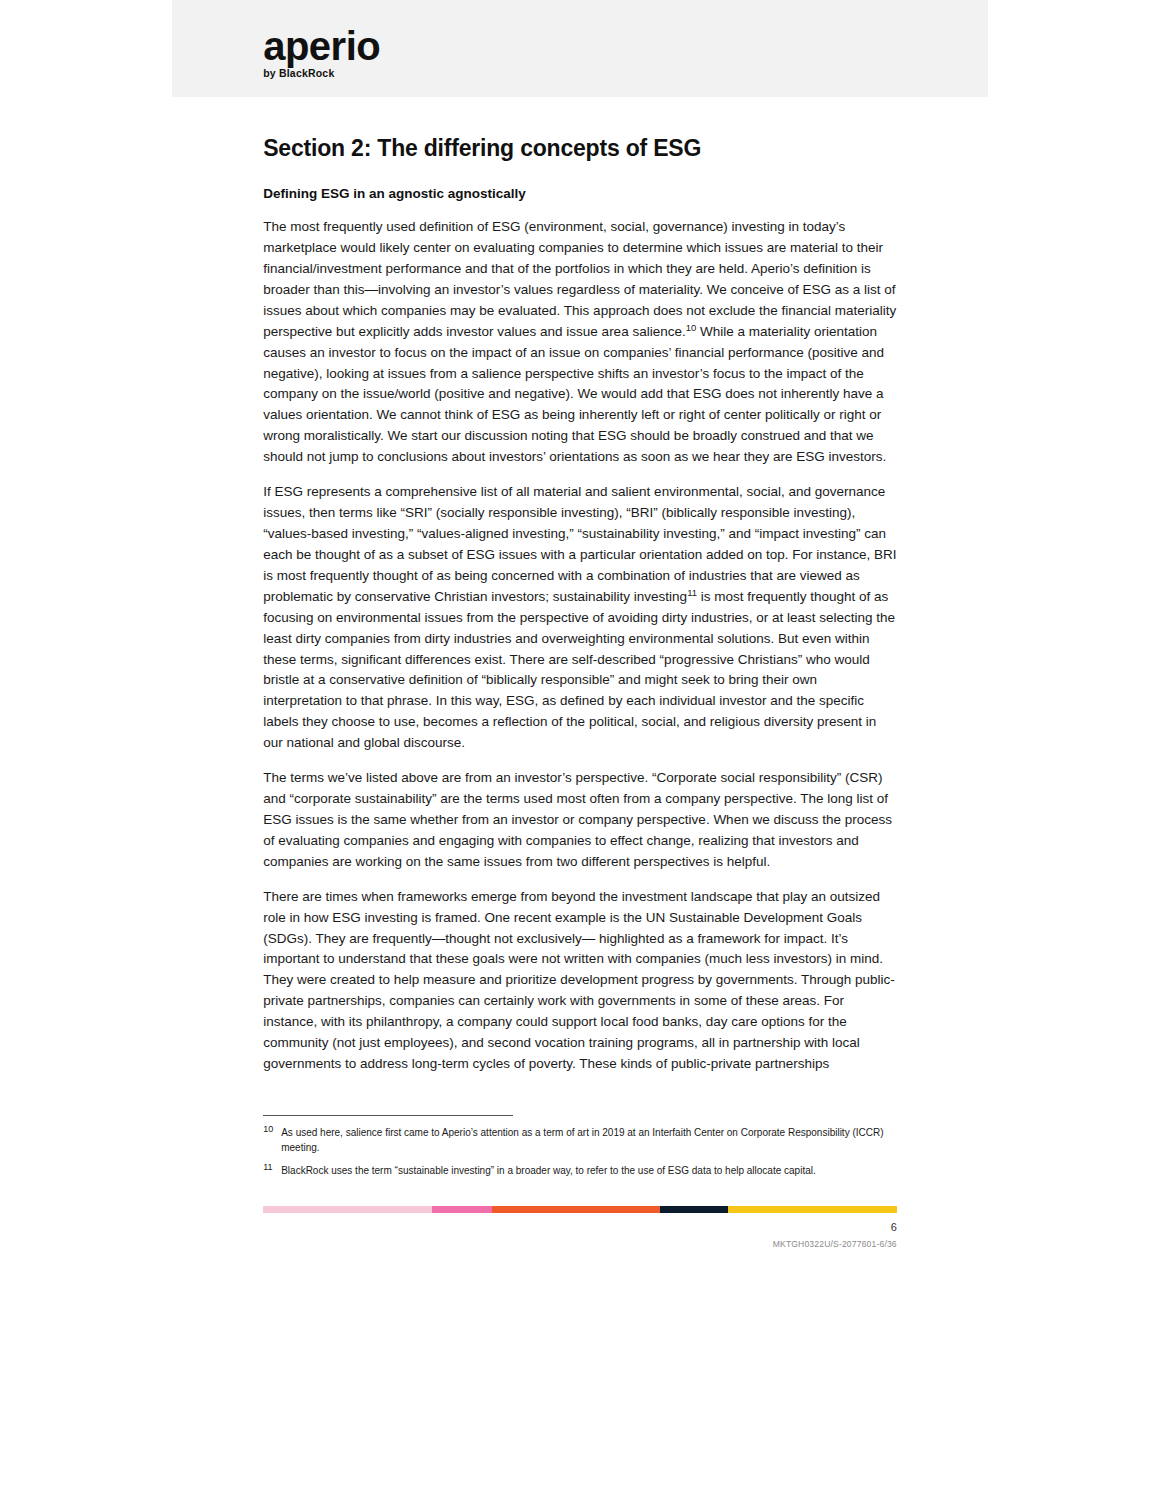aperio by BlackRock
Section 2: The differing concepts of ESG
Defining ESG in an agnostic agnostically
The most frequently used definition of ESG (environment, social, governance) investing in today’s marketplace would likely center on evaluating companies to determine which issues are material to their financial/investment performance and that of the portfolios in which they are held. Aperio’s definition is broader than this—involving an investor’s values regardless of materiality. We conceive of ESG as a list of issues about which companies may be evaluated. This approach does not exclude the financial materiality perspective but explicitly adds investor values and issue area salience.10 While a materiality orientation causes an investor to focus on the impact of an issue on companies’ financial performance (positive and negative), looking at issues from a salience perspective shifts an investor’s focus to the impact of the company on the issue/world (positive and negative). We would add that ESG does not inherently have a values orientation. We cannot think of ESG as being inherently left or right of center politically or right or wrong moralistically. We start our discussion noting that ESG should be broadly construed and that we should not jump to conclusions about investors’ orientations as soon as we hear they are ESG investors.
If ESG represents a comprehensive list of all material and salient environmental, social, and governance issues, then terms like “SRI” (socially responsible investing), “BRI” (biblically responsible investing), “values-based investing,” “values-aligned investing,” “sustainability investing,” and “impact investing” can each be thought of as a subset of ESG issues with a particular orientation added on top. For instance, BRI is most frequently thought of as being concerned with a combination of industries that are viewed as problematic by conservative Christian investors; sustainability investing11 is most frequently thought of as focusing on environmental issues from the perspective of avoiding dirty industries, or at least selecting the least dirty companies from dirty industries and overweighting environmental solutions. But even within these terms, significant differences exist. There are self-described “progressive Christians” who would bristle at a conservative definition of “biblically responsible” and might seek to bring their own interpretation to that phrase. In this way, ESG, as defined by each individual investor and the specific labels they choose to use, becomes a reflection of the political, social, and religious diversity present in our national and global discourse.
The terms we’ve listed above are from an investor’s perspective. “Corporate social responsibility” (CSR) and “corporate sustainability” are the terms used most often from a company perspective. The long list of ESG issues is the same whether from an investor or company perspective. When we discuss the process of evaluating companies and engaging with companies to effect change, realizing that investors and companies are working on the same issues from two different perspectives is helpful.
There are times when frameworks emerge from beyond the investment landscape that play an outsized role in how ESG investing is framed. One recent example is the UN Sustainable Development Goals (SDGs). They are frequently—thought not exclusively— highlighted as a framework for impact. It’s important to understand that these goals were not written with companies (much less investors) in mind. They were created to help measure and prioritize development progress by governments. Through public-private partnerships, companies can certainly work with governments in some of these areas. For instance, with its philanthropy, a company could support local food banks, day care options for the community (not just employees), and second vocation training programs, all in partnership with local governments to address long-term cycles of poverty. These kinds of public-private partnerships
10
As used here, salience first came to Aperio’s attention as a term of art in 2019 at an Interfaith Center on Corporate Responsibility (ICCR) meeting.
11
BlackRock uses the term “sustainable investing” in a broader way, to refer to the use of ESG data to help allocate capital.
6
MKTGH0322U/S-2077601-6/36